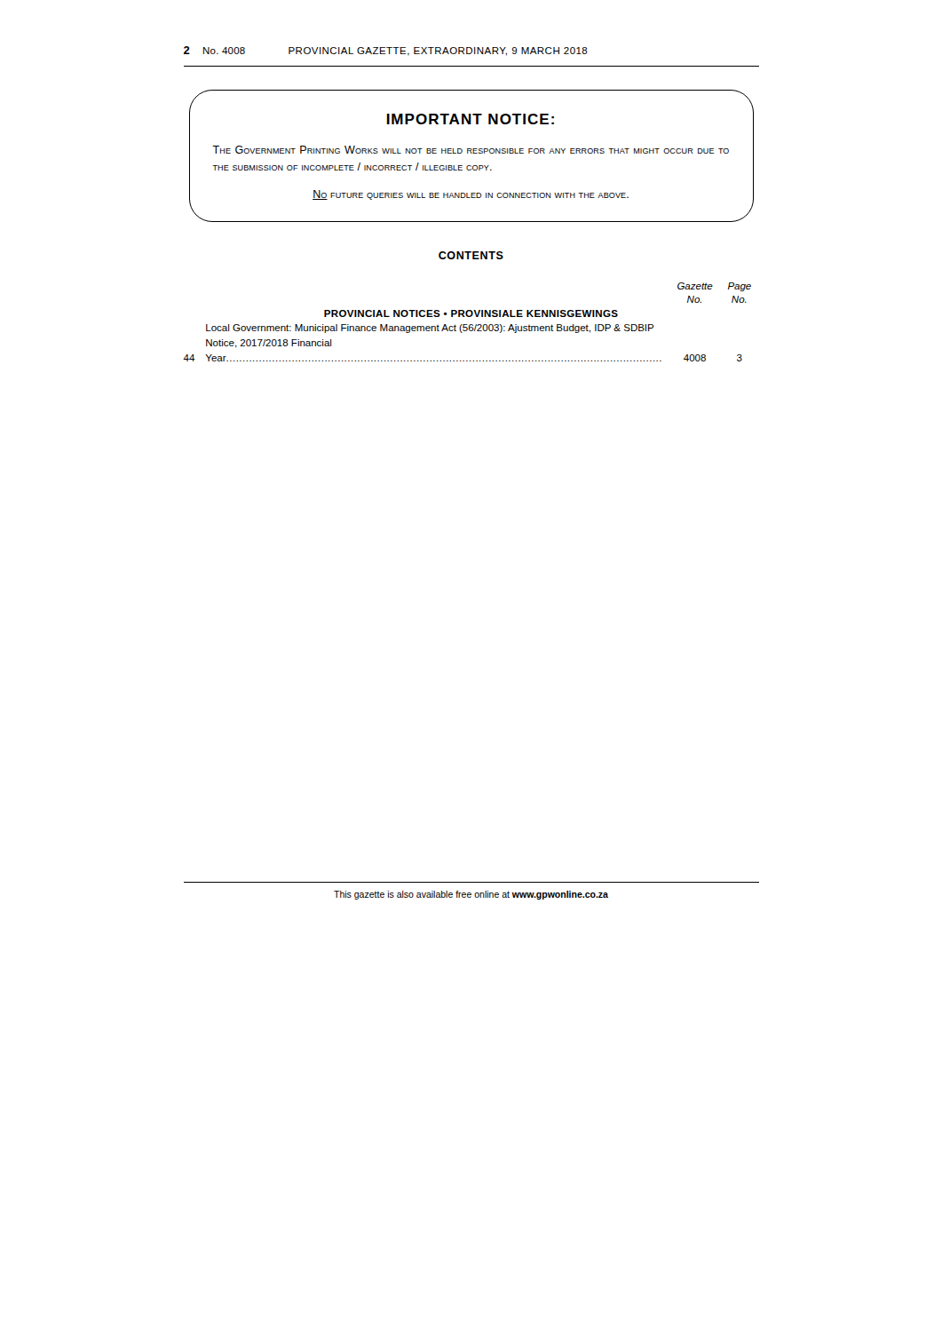2 No. 4008 Provincial Gazette, Extraordinary, 9 March 2018
Important notice:
The Government Printing Works will not be held responsible for any errors that might occur due to the submission of incomplete / incorrect / illegible copy.
No future queries will be handled in connection with the above.
Contents
| | | Gazette | Page |
| | | No. | No. |
| Provincial Notices • Provinsiale Kennisgewings |
| 44 | Local Government: Municipal Finance Management Act (56/2003): Ajustment Budget, IDP & SDBIP Notice, 2017/2018 Financial Year ..................................................................................................................................... | 4008 | 3 |
This gazette is also available free online at www.gpwonline.co.za